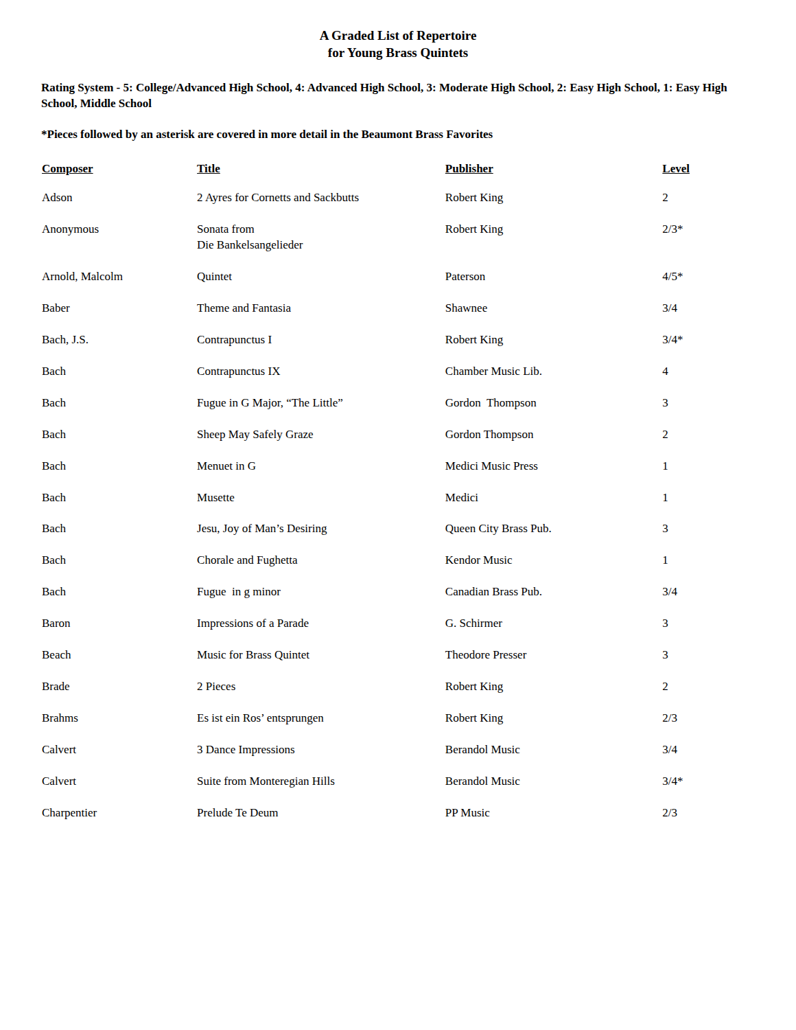A Graded List of Repertoire
for Young Brass Quintets
Rating System - 5: College/Advanced High School, 4: Advanced High School, 3: Moderate High School, 2: Easy High School, 1: Easy High School, Middle School
*Pieces followed by an asterisk are covered in more detail in the Beaumont Brass Favorites
| Composer | Title | Publisher | Level |
| --- | --- | --- | --- |
| Adson | 2 Ayres for Cornetts and Sackbutts | Robert King | 2 |
| Anonymous | Sonata from Die Bankelsangelieder | Robert King | 2/3* |
| Arnold, Malcolm | Quintet | Paterson | 4/5* |
| Baber | Theme and Fantasia | Shawnee | 3/4 |
| Bach, J.S. | Contrapunctus I | Robert King | 3/4* |
| Bach | Contrapunctus IX | Chamber Music Lib. | 4 |
| Bach | Fugue in G Major, “The Little” | Gordon Thompson | 3 |
| Bach | Sheep May Safely Graze | Gordon Thompson | 2 |
| Bach | Menuet in G | Medici Music Press | 1 |
| Bach | Musette | Medici | 1 |
| Bach | Jesu, Joy of Man’s Desiring | Queen City Brass Pub. | 3 |
| Bach | Chorale and Fughetta | Kendor Music | 1 |
| Bach | Fugue in g minor | Canadian Brass Pub. | 3/4 |
| Baron | Impressions of a Parade | G. Schirmer | 3 |
| Beach | Music for Brass Quintet | Theodore Presser | 3 |
| Brade | 2 Pieces | Robert King | 2 |
| Brahms | Es ist ein Ros’ entsprungen | Robert King | 2/3 |
| Calvert | 3 Dance Impressions | Berandol Music | 3/4 |
| Calvert | Suite from Monteregian Hills | Berandol Music | 3/4* |
| Charpentier | Prelude Te Deum | PP Music | 2/3 |